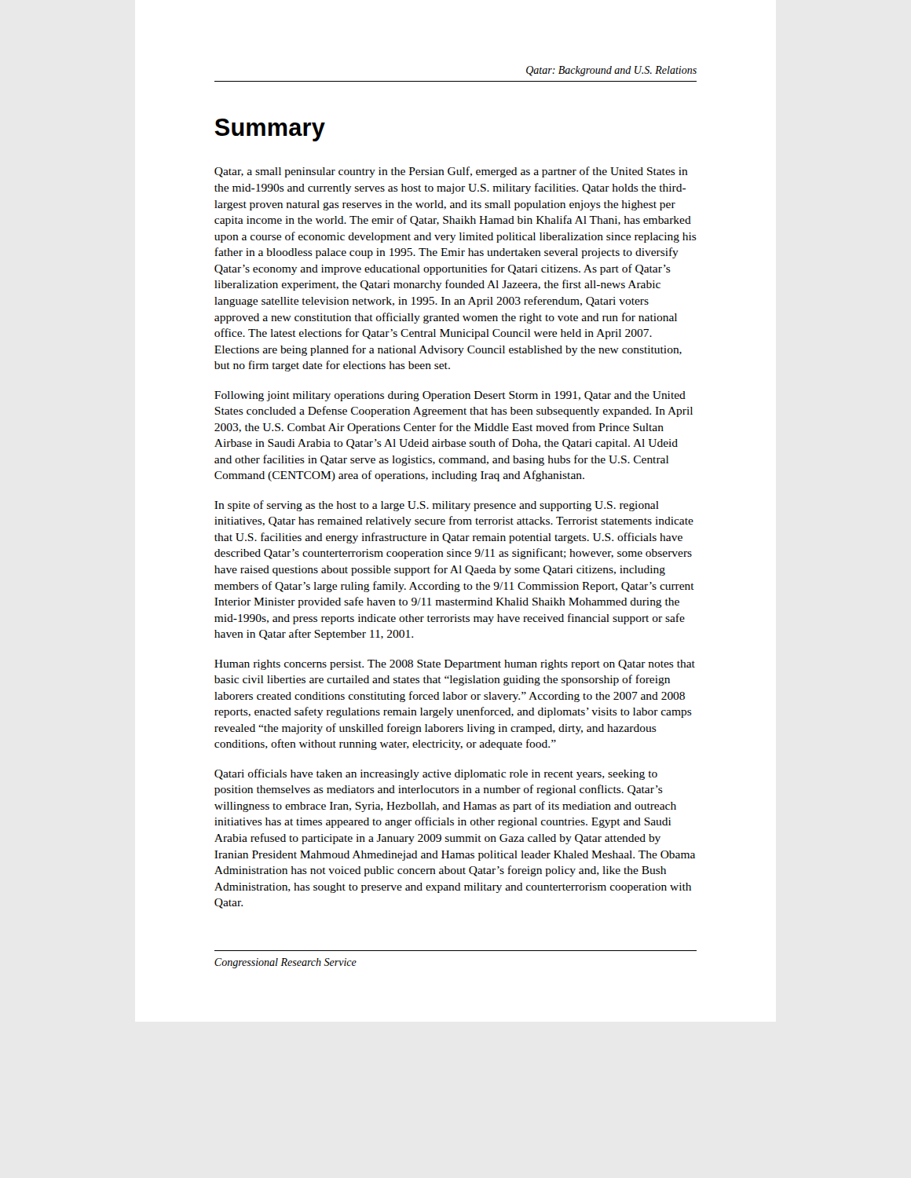Qatar: Background and U.S. Relations
Summary
Qatar, a small peninsular country in the Persian Gulf, emerged as a partner of the United States in the mid-1990s and currently serves as host to major U.S. military facilities. Qatar holds the third-largest proven natural gas reserves in the world, and its small population enjoys the highest per capita income in the world. The emir of Qatar, Shaikh Hamad bin Khalifa Al Thani, has embarked upon a course of economic development and very limited political liberalization since replacing his father in a bloodless palace coup in 1995. The Emir has undertaken several projects to diversify Qatar’s economy and improve educational opportunities for Qatari citizens. As part of Qatar’s liberalization experiment, the Qatari monarchy founded Al Jazeera, the first all-news Arabic language satellite television network, in 1995. In an April 2003 referendum, Qatari voters approved a new constitution that officially granted women the right to vote and run for national office. The latest elections for Qatar’s Central Municipal Council were held in April 2007. Elections are being planned for a national Advisory Council established by the new constitution, but no firm target date for elections has been set.
Following joint military operations during Operation Desert Storm in 1991, Qatar and the United States concluded a Defense Cooperation Agreement that has been subsequently expanded. In April 2003, the U.S. Combat Air Operations Center for the Middle East moved from Prince Sultan Airbase in Saudi Arabia to Qatar’s Al Udeid airbase south of Doha, the Qatari capital. Al Udeid and other facilities in Qatar serve as logistics, command, and basing hubs for the U.S. Central Command (CENTCOM) area of operations, including Iraq and Afghanistan.
In spite of serving as the host to a large U.S. military presence and supporting U.S. regional initiatives, Qatar has remained relatively secure from terrorist attacks. Terrorist statements indicate that U.S. facilities and energy infrastructure in Qatar remain potential targets. U.S. officials have described Qatar’s counterterrorism cooperation since 9/11 as significant; however, some observers have raised questions about possible support for Al Qaeda by some Qatari citizens, including members of Qatar’s large ruling family. According to the 9/11 Commission Report, Qatar’s current Interior Minister provided safe haven to 9/11 mastermind Khalid Shaikh Mohammed during the mid-1990s, and press reports indicate other terrorists may have received financial support or safe haven in Qatar after September 11, 2001.
Human rights concerns persist. The 2008 State Department human rights report on Qatar notes that basic civil liberties are curtailed and states that “legislation guiding the sponsorship of foreign laborers created conditions constituting forced labor or slavery.” According to the 2007 and 2008 reports, enacted safety regulations remain largely unenforced, and diplomats’ visits to labor camps revealed “the majority of unskilled foreign laborers living in cramped, dirty, and hazardous conditions, often without running water, electricity, or adequate food.”
Qatari officials have taken an increasingly active diplomatic role in recent years, seeking to position themselves as mediators and interlocutors in a number of regional conflicts. Qatar’s willingness to embrace Iran, Syria, Hezbollah, and Hamas as part of its mediation and outreach initiatives has at times appeared to anger officials in other regional countries. Egypt and Saudi Arabia refused to participate in a January 2009 summit on Gaza called by Qatar attended by Iranian President Mahmoud Ahmedinejad and Hamas political leader Khaled Meshaal. The Obama Administration has not voiced public concern about Qatar’s foreign policy and, like the Bush Administration, has sought to preserve and expand military and counterterrorism cooperation with Qatar.
Congressional Research Service